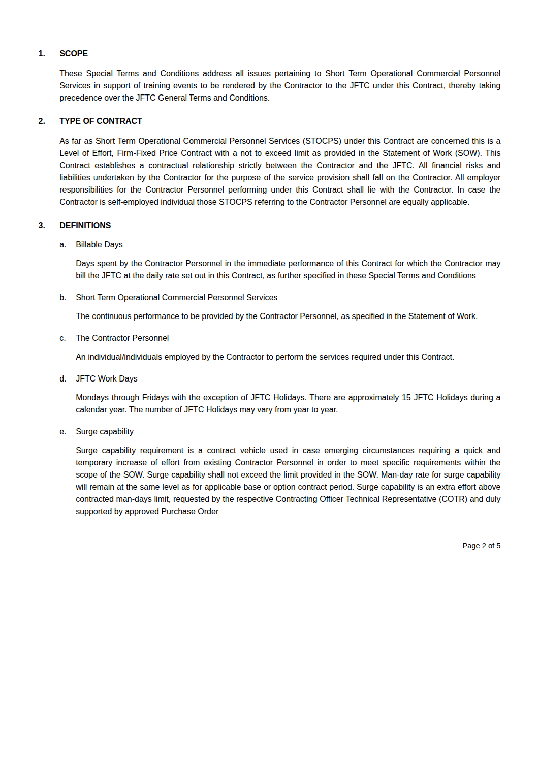Scope
These Special Terms and Conditions address all issues pertaining to Short Term Operational Commercial Personnel Services in support of training events to be rendered by the Contractor to the JFTC under this Contract, thereby taking precedence over the JFTC General Terms and Conditions.
Type of Contract
As far as Short Term Operational Commercial Personnel Services (STOCPS) under this Contract are concerned this is a Level of Effort, Firm-Fixed Price Contract with a not to exceed limit as provided in the Statement of Work (SOW). This Contract establishes a contractual relationship strictly between the Contractor and the JFTC. All financial risks and liabilities undertaken by the Contractor for the purpose of the service provision shall fall on the Contractor. All employer responsibilities for the Contractor Personnel performing under this Contract shall lie with the Contractor. In case the Contractor is self-employed individual those STOCPS referring to the Contractor Personnel are equally applicable.
Definitions
Billable Days
Days spent by the Contractor Personnel in the immediate performance of this Contract for which the Contractor may bill the JFTC at the daily rate set out in this Contract, as further specified in these Special Terms and Conditions
Short Term Operational Commercial Personnel Services
The continuous performance to be provided by the Contractor Personnel, as specified in the Statement of Work.
The Contractor Personnel
An individual/individuals employed by the Contractor to perform the services required under this Contract.
JFTC Work Days
Mondays through Fridays with the exception of JFTC Holidays. There are approximately 15 JFTC Holidays during a calendar year. The number of JFTC Holidays may vary from year to year.
Surge capability
Surge capability requirement is a contract vehicle used in case emerging circumstances requiring a quick and temporary increase of effort from existing Contractor Personnel in order to meet specific requirements within the scope of the SOW. Surge capability shall not exceed the limit provided in the SOW. Man-day rate for surge capability will remain at the same level as for applicable base or option contract period. Surge capability is an extra effort above contracted man-days limit, requested by the respective Contracting Officer Technical Representative (COTR) and duly supported by approved Purchase Order
Page 2 of 5